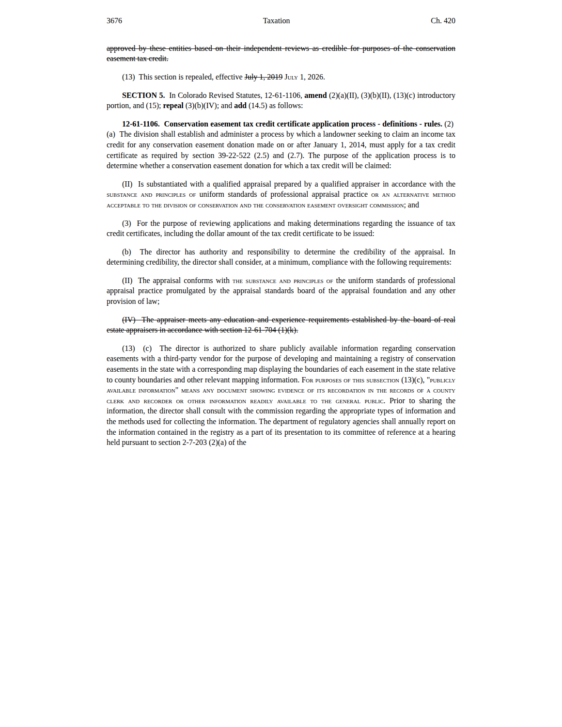3676 Taxation Ch. 420
approved by these entities based on their independent reviews as credible for purposes of the conservation easement tax credit.
(13) This section is repealed, effective July 1, 2019 July 1, 2026.
SECTION 5. In Colorado Revised Statutes, 12-61-1106, amend (2)(a)(II), (3)(b)(II), (13)(c) introductory portion, and (15); repeal (3)(b)(IV); and add (14.5) as follows:
12-61-1106. Conservation easement tax credit certificate application process - definitions - rules. (2) (a) The division shall establish and administer a process by which a landowner seeking to claim an income tax credit for any conservation easement donation made on or after January 1, 2014, must apply for a tax credit certificate as required by section 39-22-522 (2.5) and (2.7). The purpose of the application process is to determine whether a conservation easement donation for which a tax credit will be claimed:
(II) Is substantiated with a qualified appraisal prepared by a qualified appraiser in accordance with the substance and principles of uniform standards of professional appraisal practice or an alternative method acceptable to the division of conservation and the conservation easement oversight commission; and
(3) For the purpose of reviewing applications and making determinations regarding the issuance of tax credit certificates, including the dollar amount of the tax credit certificate to be issued:
(b) The director has authority and responsibility to determine the credibility of the appraisal. In determining credibility, the director shall consider, at a minimum, compliance with the following requirements:
(II) The appraisal conforms with the substance and principles of the uniform standards of professional appraisal practice promulgated by the appraisal standards board of the appraisal foundation and any other provision of law;
(IV) The appraiser meets any education and experience requirements established by the board of real estate appraisers in accordance with section 12-61-704 (1)(k).
(13) (c) The director is authorized to share publicly available information regarding conservation easements with a third-party vendor for the purpose of developing and maintaining a registry of conservation easements in the state with a corresponding map displaying the boundaries of each easement in the state relative to county boundaries and other relevant mapping information. For purposes of this subsection (13)(c), "publicly available information" means any document showing evidence of its recordation in the records of a county clerk and recorder or other information readily available to the general public. Prior to sharing the information, the director shall consult with the commission regarding the appropriate types of information and the methods used for collecting the information. The department of regulatory agencies shall annually report on the information contained in the registry as a part of its presentation to its committee of reference at a hearing held pursuant to section 2-7-203 (2)(a) of the